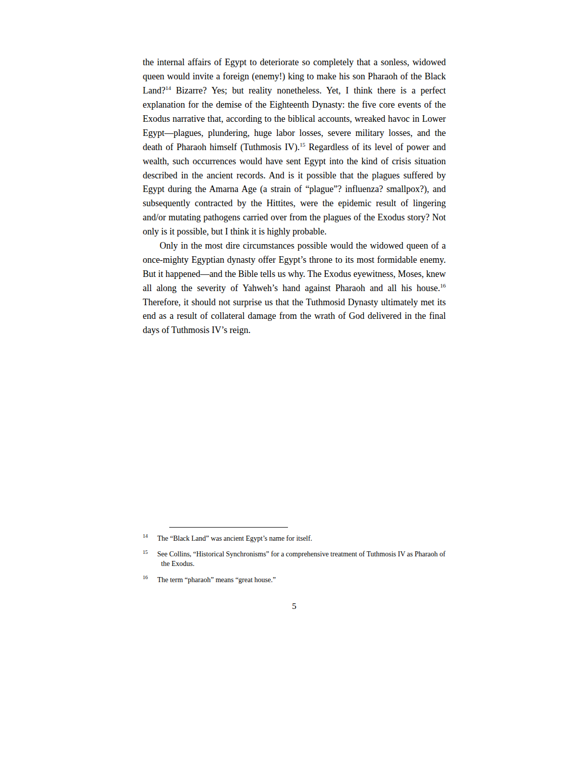the internal affairs of Egypt to deteriorate so completely that a sonless, widowed queen would invite a foreign (enemy!) king to make his son Pharaoh of the Black Land?14 Bizarre? Yes; but reality nonetheless. Yet, I think there is a perfect explanation for the demise of the Eighteenth Dynasty: the five core events of the Exodus narrative that, according to the biblical accounts, wreaked havoc in Lower Egypt—plagues, plundering, huge labor losses, severe military losses, and the death of Pharaoh himself (Tuthmosis IV).15 Regardless of its level of power and wealth, such occurrences would have sent Egypt into the kind of crisis situation described in the ancient records. And is it possible that the plagues suffered by Egypt during the Amarna Age (a strain of “plague”? influenza? smallpox?), and subsequently contracted by the Hittites, were the epidemic result of lingering and/or mutating pathogens carried over from the plagues of the Exodus story? Not only is it possible, but I think it is highly probable.
Only in the most dire circumstances possible would the widowed queen of a once-mighty Egyptian dynasty offer Egypt’s throne to its most formidable enemy. But it happened—and the Bible tells us why. The Exodus eyewitness, Moses, knew all along the severity of Yahweh’s hand against Pharaoh and all his house.16 Therefore, it should not surprise us that the Tuthmosid Dynasty ultimately met its end as a result of collateral damage from the wrath of God delivered in the final days of Tuthmosis IV’s reign.
14The “Black Land” was ancient Egypt’s name for itself.
15See Collins, “Historical Synchronisms” for a comprehensive treatment of Tuthmosis IV as Pharaoh of the Exodus.
16The term “pharaoh” means “great house.”
5